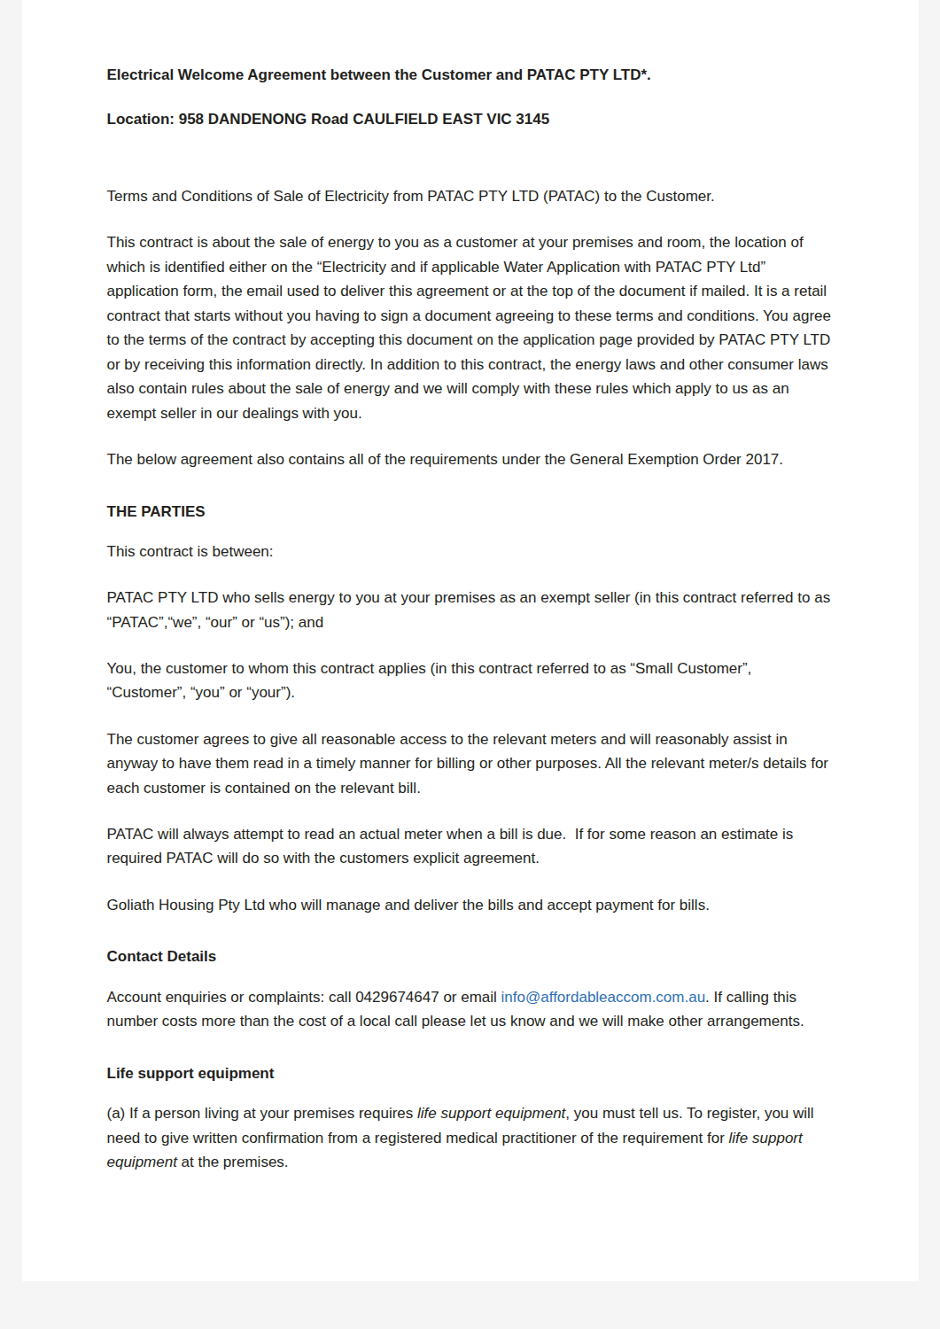Electrical Welcome Agreement between the Customer and PATAC PTY LTD*.
Location: 958 DANDENONG Road CAULFIELD EAST VIC 3145
Terms and Conditions of Sale of Electricity from PATAC PTY LTD (PATAC) to the Customer.
This contract is about the sale of energy to you as a customer at your premises and room, the location of which is identified either on the “Electricity and if applicable Water Application with PATAC PTY Ltd” application form, the email used to deliver this agreement or at the top of the document if mailed. It is a retail contract that starts without you having to sign a document agreeing to these terms and conditions. You agree to the terms of the contract by accepting this document on the application page provided by PATAC PTY LTD or by receiving this information directly. In addition to this contract, the energy laws and other consumer laws also contain rules about the sale of energy and we will comply with these rules which apply to us as an exempt seller in our dealings with you.
The below agreement also contains all of the requirements under the General Exemption Order 2017.
THE PARTIES
This contract is between:
PATAC PTY LTD who sells energy to you at your premises as an exempt seller (in this contract referred to as “PATAC”,“we”, “our” or “us”); and
You, the customer to whom this contract applies (in this contract referred to as “Small Customer”, “Customer”, “you” or “your”).
The customer agrees to give all reasonable access to the relevant meters and will reasonably assist in anyway to have them read in a timely manner for billing or other purposes. All the relevant meter/s details for each customer is contained on the relevant bill.
PATAC will always attempt to read an actual meter when a bill is due. If for some reason an estimate is required PATAC will do so with the customers explicit agreement.
Goliath Housing Pty Ltd who will manage and deliver the bills and accept payment for bills.
Contact Details
Account enquiries or complaints: call 0429674647 or email info@affordableaccom.com.au. If calling this number costs more than the cost of a local call please let us know and we will make other arrangements.
Life support equipment
(a) If a person living at your premises requires life support equipment, you must tell us. To register, you will need to give written confirmation from a registered medical practitioner of the requirement for life support equipment at the premises.